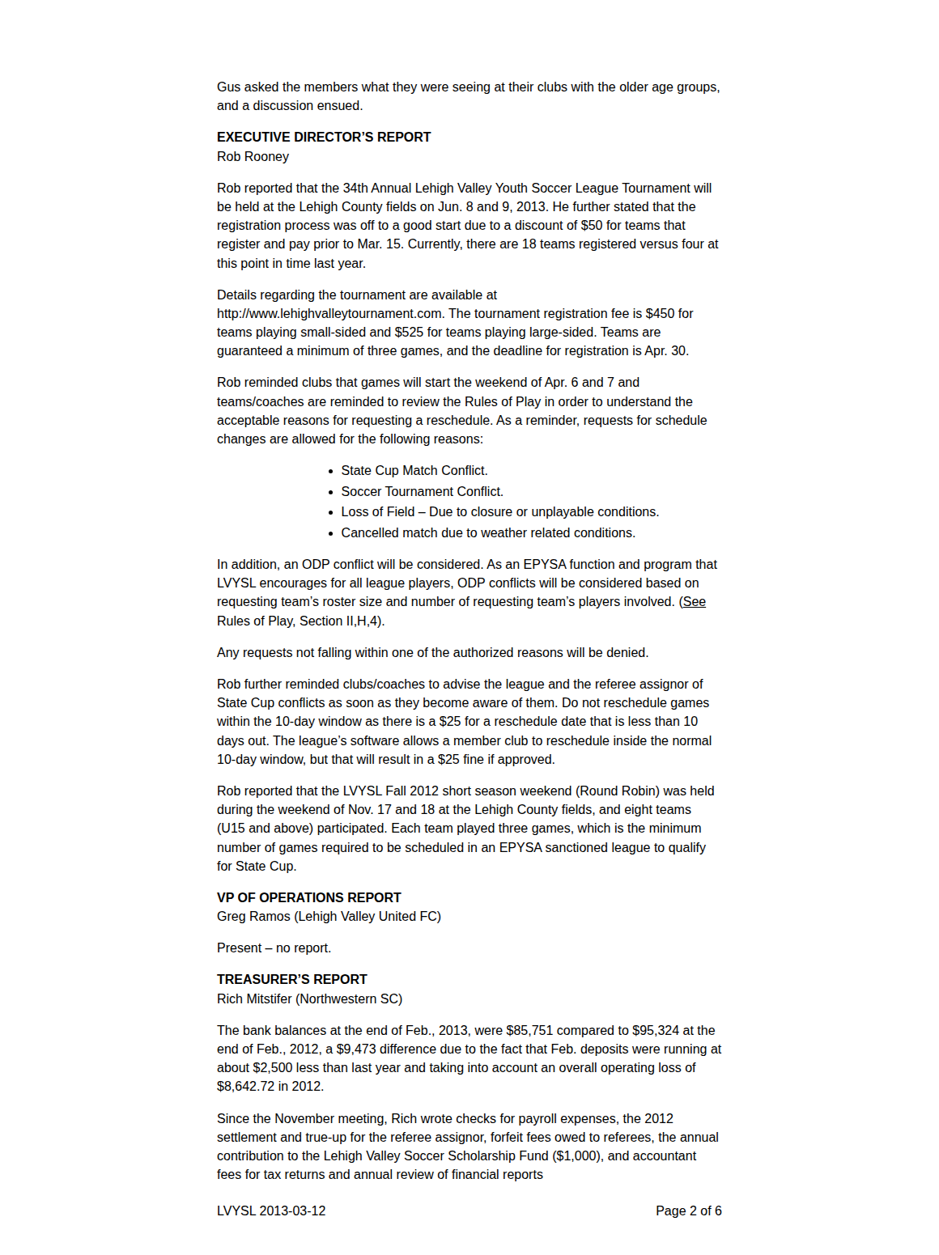Gus asked the members what they were seeing at their clubs with the older age groups, and a discussion ensued.
Executive Director’s Report
Rob Rooney
Rob reported that the 34th Annual Lehigh Valley Youth Soccer League Tournament will be held at the Lehigh County fields on Jun. 8 and 9, 2013. He further stated that the registration process was off to a good start due to a discount of $50 for teams that register and pay prior to Mar. 15. Currently, there are 18 teams registered versus four at this point in time last year.
Details regarding the tournament are available at http://www.lehighvalleytournament.com. The tournament registration fee is $450 for teams playing small-sided and $525 for teams playing large-sided. Teams are guaranteed a minimum of three games, and the deadline for registration is Apr. 30.
Rob reminded clubs that games will start the weekend of Apr. 6 and 7 and teams/coaches are reminded to review the Rules of Play in order to understand the acceptable reasons for requesting a reschedule. As a reminder, requests for schedule changes are allowed for the following reasons:
State Cup Match Conflict.
Soccer Tournament Conflict.
Loss of Field – Due to closure or unplayable conditions.
Cancelled match due to weather related conditions.
In addition, an ODP conflict will be considered. As an EPYSA function and program that LVYSL encourages for all league players, ODP conflicts will be considered based on requesting team’s roster size and number of requesting team’s players involved. (See Rules of Play, Section II,H,4).
Any requests not falling within one of the authorized reasons will be denied.
Rob further reminded clubs/coaches to advise the league and the referee assignor of State Cup conflicts as soon as they become aware of them. Do not reschedule games within the 10-day window as there is a $25 for a reschedule date that is less than 10 days out. The league’s software allows a member club to reschedule inside the normal 10-day window, but that will result in a $25 fine if approved.
Rob reported that the LVYSL Fall 2012 short season weekend (Round Robin) was held during the weekend of Nov. 17 and 18 at the Lehigh County fields, and eight teams (U15 and above) participated. Each team played three games, which is the minimum number of games required to be scheduled in an EPYSA sanctioned league to qualify for State Cup.
VP of Operations Report
Greg Ramos (Lehigh Valley United FC)
Present – no report.
Treasurer’s Report
Rich Mitstifer (Northwestern SC)
The bank balances at the end of Feb., 2013, were $85,751 compared to $95,324 at the end of Feb., 2012, a $9,473 difference due to the fact that Feb. deposits were running at about $2,500 less than last year and taking into account an overall operating loss of $8,642.72 in 2012.
Since the November meeting, Rich wrote checks for payroll expenses, the 2012 settlement and true-up for the referee assignor, forfeit fees owed to referees, the annual contribution to the Lehigh Valley Soccer Scholarship Fund ($1,000), and accountant fees for tax returns and annual review of financial reports
LVYSL 2013-03-12 Page 2 of 6